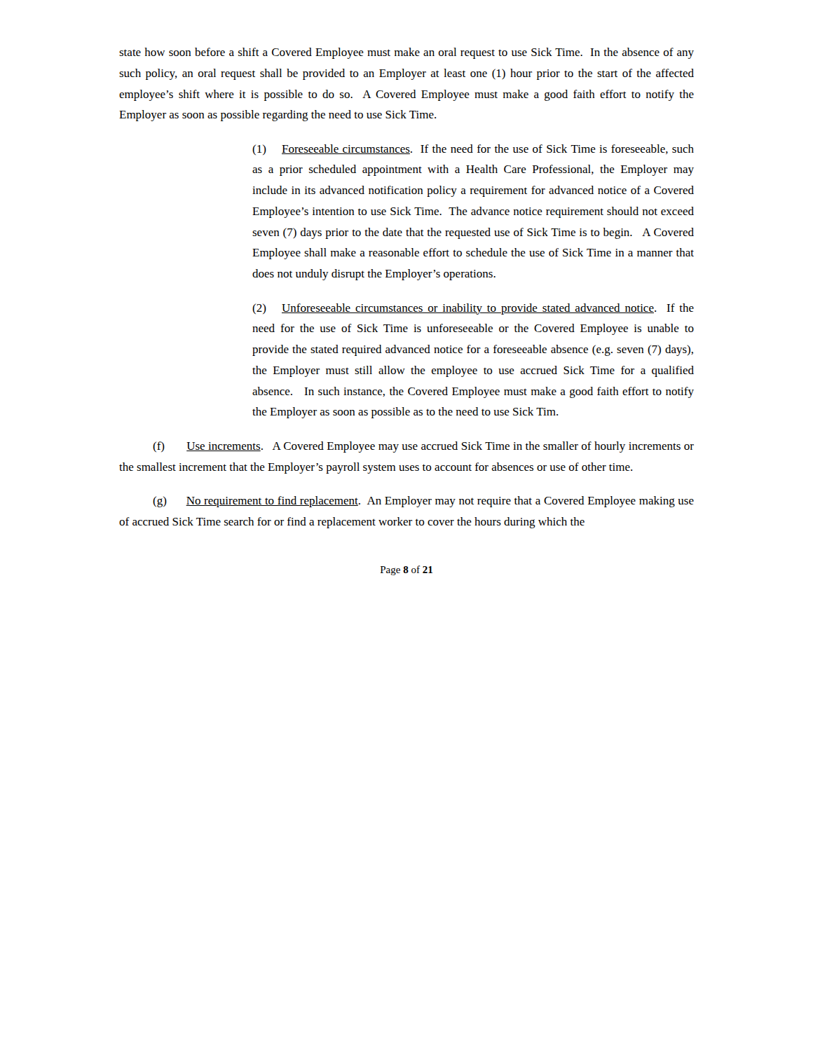state how soon before a shift a Covered Employee must make an oral request to use Sick Time. In the absence of any such policy, an oral request shall be provided to an Employer at least one (1) hour prior to the start of the affected employee’s shift where it is possible to do so. A Covered Employee must make a good faith effort to notify the Employer as soon as possible regarding the need to use Sick Time.
(1) Foreseeable circumstances. If the need for the use of Sick Time is foreseeable, such as a prior scheduled appointment with a Health Care Professional, the Employer may include in its advanced notification policy a requirement for advanced notice of a Covered Employee’s intention to use Sick Time. The advance notice requirement should not exceed seven (7) days prior to the date that the requested use of Sick Time is to begin. A Covered Employee shall make a reasonable effort to schedule the use of Sick Time in a manner that does not unduly disrupt the Employer’s operations.
(2) Unforeseeable circumstances or inability to provide stated advanced notice. If the need for the use of Sick Time is unforeseeable or the Covered Employee is unable to provide the stated required advanced notice for a foreseeable absence (e.g. seven (7) days), the Employer must still allow the employee to use accrued Sick Time for a qualified absence. In such instance, the Covered Employee must make a good faith effort to notify the Employer as soon as possible as to the need to use Sick Tim.
(f) Use increments. A Covered Employee may use accrued Sick Time in the smaller of hourly increments or the smallest increment that the Employer’s payroll system uses to account for absences or use of other time.
(g) No requirement to find replacement. An Employer may not require that a Covered Employee making use of accrued Sick Time search for or find a replacement worker to cover the hours during which the
Page 8 of 21